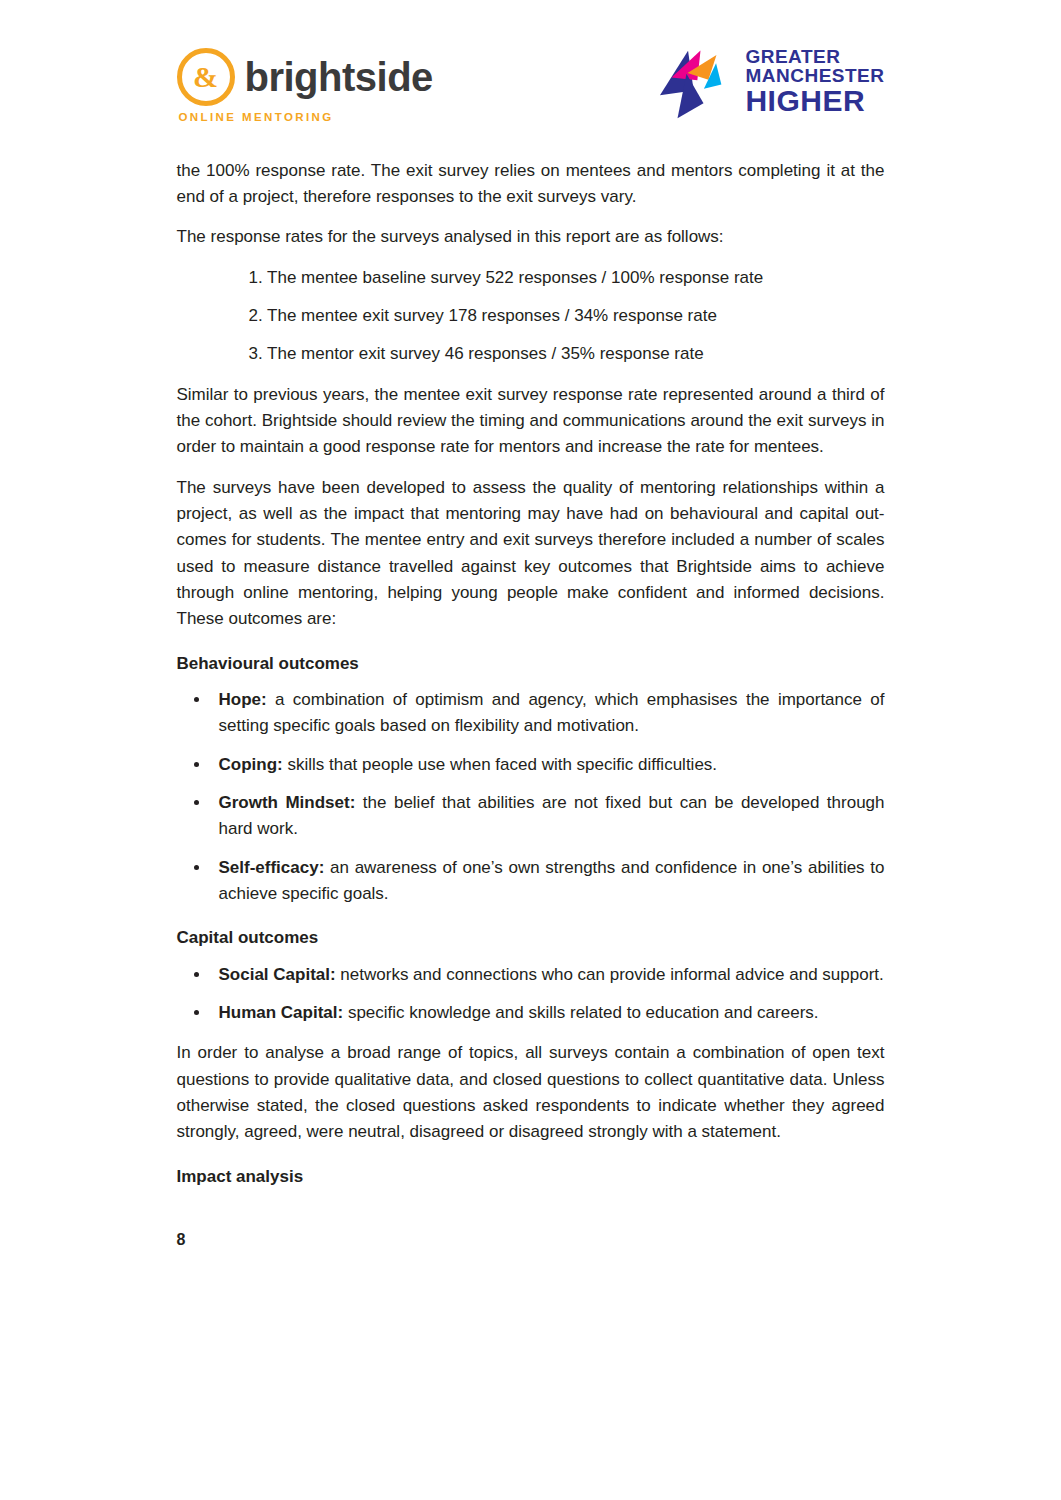brightside
Online Mentoring
Greater Manchester Higher
the 100% response rate. The exit survey relies on mentees and mentors completing it at the end of a project, therefore responses to the exit surveys vary.
The response rates for the surveys analysed in this report are as follows:
1. The mentee baseline survey 522 responses / 100% response rate
2. The mentee exit survey 178 responses / 34% response rate
3. The mentor exit survey 46 responses / 35% response rate
Similar to previous years, the mentee exit survey response rate represented around a third of the cohort. Brightside should review the timing and communications around the exit surveys in order to maintain a good response rate for mentors and increase the rate for mentees.
The surveys have been developed to assess the quality of mentoring relationships within a project, as well as the impact that mentoring may have had on behavioural and capital outcomes for students. The mentee entry and exit surveys therefore included a number of scales used to measure distance travelled against key outcomes that Brightside aims to achieve through online mentoring, helping young people make confident and informed decisions. These outcomes are:
Behavioural outcomes
Hope: a combination of optimism and agency, which emphasises the importance of setting specific goals based on flexibility and motivation.
Coping: skills that people use when faced with specific difficulties.
Growth Mindset: the belief that abilities are not fixed but can be developed through hard work.
Self-efficacy: an awareness of one’s own strengths and confidence in one’s abilities to achieve specific goals.
Capital outcomes
Social Capital: networks and connections who can provide informal advice and support.
Human Capital: specific knowledge and skills related to education and careers.
In order to analyse a broad range of topics, all surveys contain a combination of open text questions to provide qualitative data, and closed questions to collect quantitative data. Unless otherwise stated, the closed questions asked respondents to indicate whether they agreed strongly, agreed, were neutral, disagreed or disagreed strongly with a statement.
Impact analysis
8